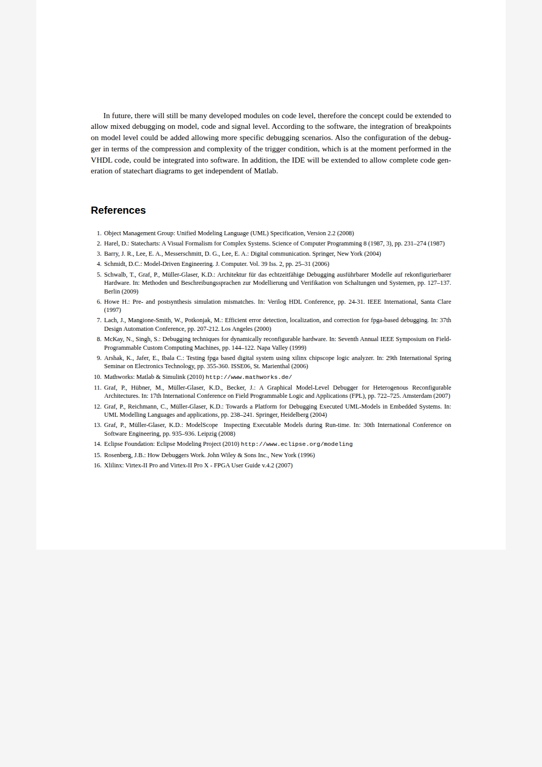In future, there will still be many developed modules on code level, therefore the concept could be extended to allow mixed debugging on model, code and signal level. According to the software, the integration of breakpoints on model level could be added allowing more specific debugging scenarios. Also the configuration of the debugger in terms of the compression and complexity of the trigger condition, which is at the moment performed in the VHDL code, could be integrated into software. In addition, the IDE will be extended to allow complete code generation of statechart diagrams to get independent of Matlab.
References
Object Management Group: Unified Modeling Language (UML) Specification, Version 2.2 (2008)
Harel, D.: Statecharts: A Visual Formalism for Complex Systems. Science of Computer Programming 8 (1987, 3), pp. 231–274 (1987)
Barry, J. R., Lee, E. A., Messerschmitt, D. G., Lee, E. A.: Digital communication. Springer, New York (2004)
Schmidt, D.C.: Model-Driven Engineering. J. Computer. Vol. 39 Iss. 2, pp. 25–31 (2006)
Schwalb, T., Graf, P., Müller-Glaser, K.D.: Architektur für das echtzeitfähige Debugging ausführbarer Modelle auf rekonfigurierbarer Hardware. In: Methoden und Beschreibungssprachen zur Modellierung und Verifikation von Schaltungen und Systemen, pp. 127–137. Berlin (2009)
Howe H.: Pre- and postsynthesis simulation mismatches. In: Verilog HDL Conference, pp. 24-31. IEEE International, Santa Clare (1997)
Lach, J., Mangione-Smith, W., Potkonjak, M.: Efficient error detection, localization, and correction for fpga-based debugging. In: 37th Design Automation Conference, pp. 207-212. Los Angeles (2000)
McKay, N., Singh, S.: Debugging techniques for dynamically reconfigurable hardware. In: Seventh Annual IEEE Symposium on Field-Programmable Custom Computing Machines, pp. 144–122. Napa Valley (1999)
Arshak, K., Jafer, E., Ibala C.: Testing fpga based digital system using xilinx chipscope logic analyzer. In: 29th International Spring Seminar on Electronics Technology, pp. 355-360. ISSE06, St. Marienthal (2006)
Mathworks: Matlab & Simulink (2010) http://www.mathworks.de/
Graf, P., Hübner, M., Müller-Glaser, K.D., Becker, J.: A Graphical Model-Level Debugger for Heterogenous Reconfigurable Architectures. In: 17th International Conference on Field Programmable Logic and Applications (FPL), pp. 722–725. Amsterdam (2007)
Graf, P., Reichmann, C., Müller-Glaser, K.D.: Towards a Platform for Debugging Executed UML-Models in Embedded Systems. In: UML Modelling Languages and applications, pp. 238–241. Springer, Heidelberg (2004)
Graf, P., Müller-Glaser, K.D.: ModelScope Inspecting Executable Models during Run-time. In: 30th International Conference on Software Engineering, pp. 935–936. Leipzig (2008)
Eclipse Foundation: Eclipse Modeling Project (2010) http://www.eclipse.org/modeling
Rosenberg, J.B.: How Debuggers Work. John Wiley & Sons Inc., New York (1996)
Xlilinx: Virtex-II Pro and Virtex-II Pro X - FPGA User Guide v.4.2 (2007)